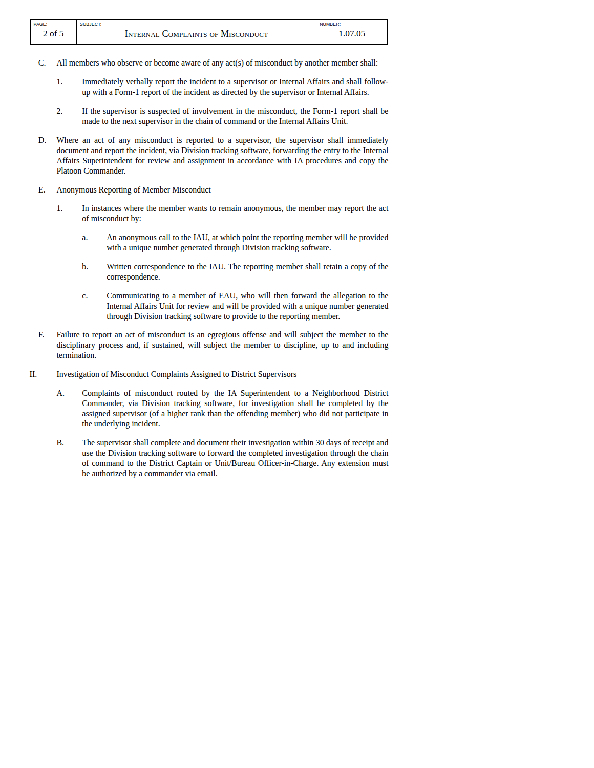| PAGE: 2 of 5 | SUBJECT: Internal Complaints of Misconduct | NUMBER: 1.07.05 |
C.
All members who observe or become aware of any act(s) of misconduct by another member shall:
1.
Immediately verbally report the incident to a supervisor or Internal Affairs and shall follow-up with a Form-1 report of the incident as directed by the supervisor or Internal Affairs.
2.
If the supervisor is suspected of involvement in the misconduct, the Form-1 report shall be made to the next supervisor in the chain of command or the Internal Affairs Unit.
D.
Where an act of any misconduct is reported to a supervisor, the supervisor shall immediately document and report the incident, via Division tracking software, forwarding the entry to the Internal Affairs Superintendent for review and assignment in accordance with IA procedures and copy the Platoon Commander.
E.
Anonymous Reporting of Member Misconduct
1.
In instances where the member wants to remain anonymous, the member may report the act of misconduct by:
a.
An anonymous call to the IAU, at which point the reporting member will be provided with a unique number generated through Division tracking software.
b.
Written correspondence to the IAU. The reporting member shall retain a copy of the correspondence.
c.
Communicating to a member of EAU, who will then forward the allegation to the Internal Affairs Unit for review and will be provided with a unique number generated through Division tracking software to provide to the reporting member.
F.
Failure to report an act of misconduct is an egregious offense and will subject the member to the disciplinary process and, if sustained, will subject the member to discipline, up to and including termination.
II.
Investigation of Misconduct Complaints Assigned to District Supervisors
A.
Complaints of misconduct routed by the IA Superintendent to a Neighborhood District Commander, via Division tracking software, for investigation shall be completed by the assigned supervisor (of a higher rank than the offending member) who did not participate in the underlying incident.
B.
The supervisor shall complete and document their investigation within 30 days of receipt and use the Division tracking software to forward the completed investigation through the chain of command to the District Captain or Unit/Bureau Officer-in-Charge. Any extension must be authorized by a commander via email.